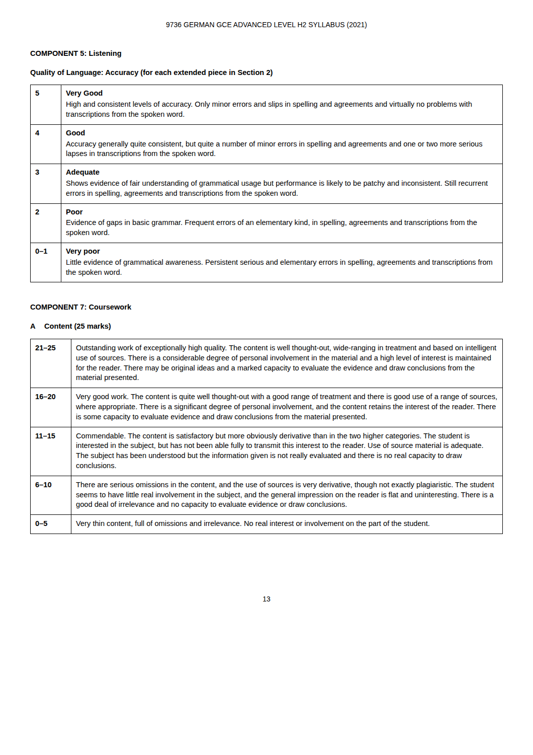9736 GERMAN GCE ADVANCED LEVEL H2 SYLLABUS (2021)
COMPONENT 5: Listening
Quality of Language: Accuracy (for each extended piece in Section 2)
| 5 | Very Good High and consistent levels of accuracy. Only minor errors and slips in spelling and agreements and virtually no problems with transcriptions from the spoken word. |
| 4 | Good Accuracy generally quite consistent, but quite a number of minor errors in spelling and agreements and one or two more serious lapses in transcriptions from the spoken word. |
| 3 | Adequate Shows evidence of fair understanding of grammatical usage but performance is likely to be patchy and inconsistent. Still recurrent errors in spelling, agreements and transcriptions from the spoken word. |
| 2 | Poor Evidence of gaps in basic grammar. Frequent errors of an elementary kind, in spelling, agreements and transcriptions from the spoken word. |
| 0–1 | Very poor Little evidence of grammatical awareness. Persistent serious and elementary errors in spelling, agreements and transcriptions from the spoken word. |
COMPONENT 7: Coursework
AContent (25 marks)
| 21–25 | Outstanding work of exceptionally high quality. The content is well thought-out, wide-ranging in treatment and based on intelligent use of sources. There is a considerable degree of personal involvement in the material and a high level of interest is maintained for the reader. There may be original ideas and a marked capacity to evaluate the evidence and draw conclusions from the material presented. |
| 16–20 | Very good work. The content is quite well thought-out with a good range of treatment and there is good use of a range of sources, where appropriate. There is a significant degree of personal involvement, and the content retains the interest of the reader. There is some capacity to evaluate evidence and draw conclusions from the material presented. |
| 11–15 | Commendable. The content is satisfactory but more obviously derivative than in the two higher categories. The student is interested in the subject, but has not been able fully to transmit this interest to the reader. Use of source material is adequate. The subject has been understood but the information given is not really evaluated and there is no real capacity to draw conclusions. |
| 6–10 | There are serious omissions in the content, and the use of sources is very derivative, though not exactly plagiaristic. The student seems to have little real involvement in the subject, and the general impression on the reader is flat and uninteresting. There is a good deal of irrelevance and no capacity to evaluate evidence or draw conclusions. |
| 0–5 | Very thin content, full of omissions and irrelevance. No real interest or involvement on the part of the student. |
13